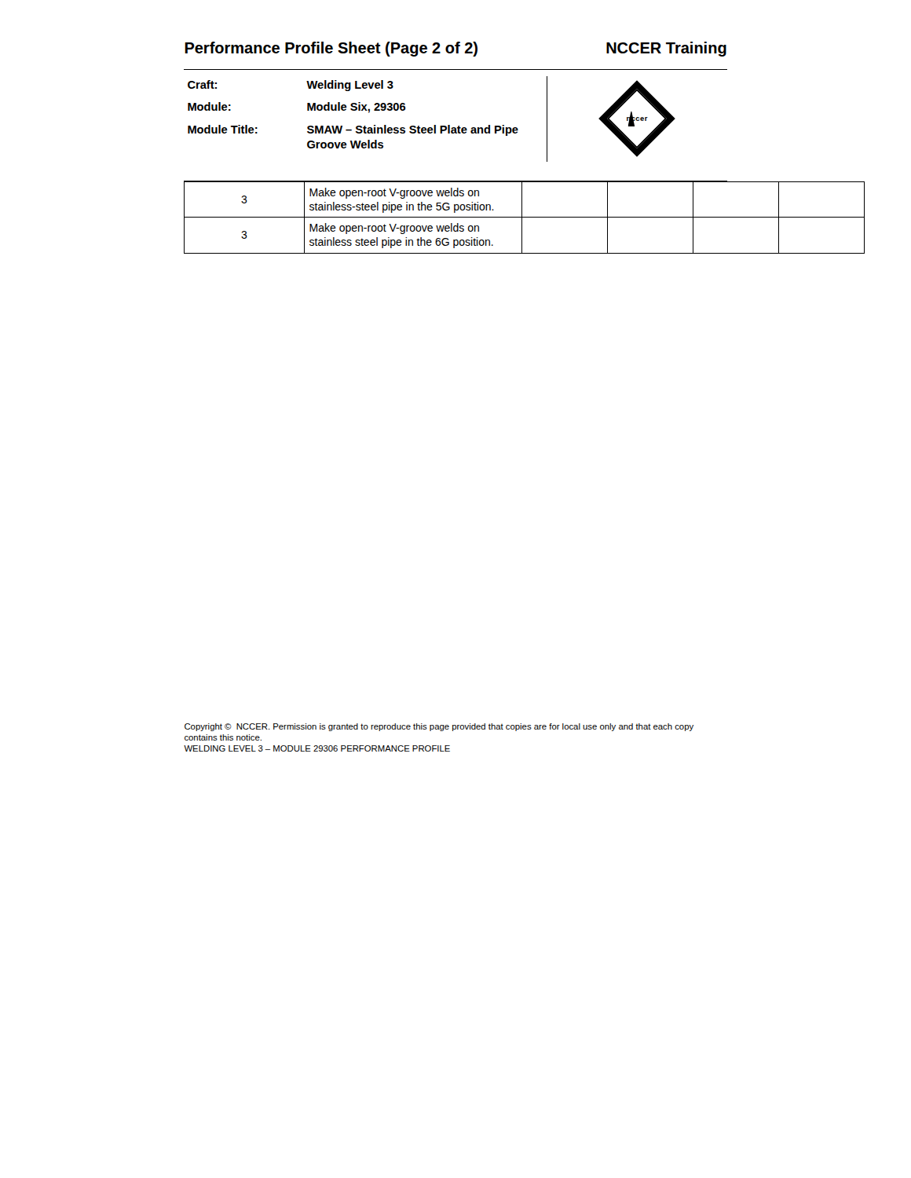Performance Profile Sheet (Page 2 of 2)
NCCER Training
| Craft: | Welding Level 3 | nccer |
| Module: | Module Six, 29306 |
| Module Title: | SMAW – Stainless Steel Plate and Pipe Groove Welds |
| 3 | Make open-root V-groove welds on stainless-steel pipe in the 5G position. | | | | |
| 3 | Make open-root V-groove welds on stainless steel pipe in the 6G position. | | | | |
Copyright © NCCER. Permission is granted to reproduce this page provided that copies are for local use only and that each copy contains this notice.
WELDING LEVEL 3 – MODULE 29306 PERFORMANCE PROFILE